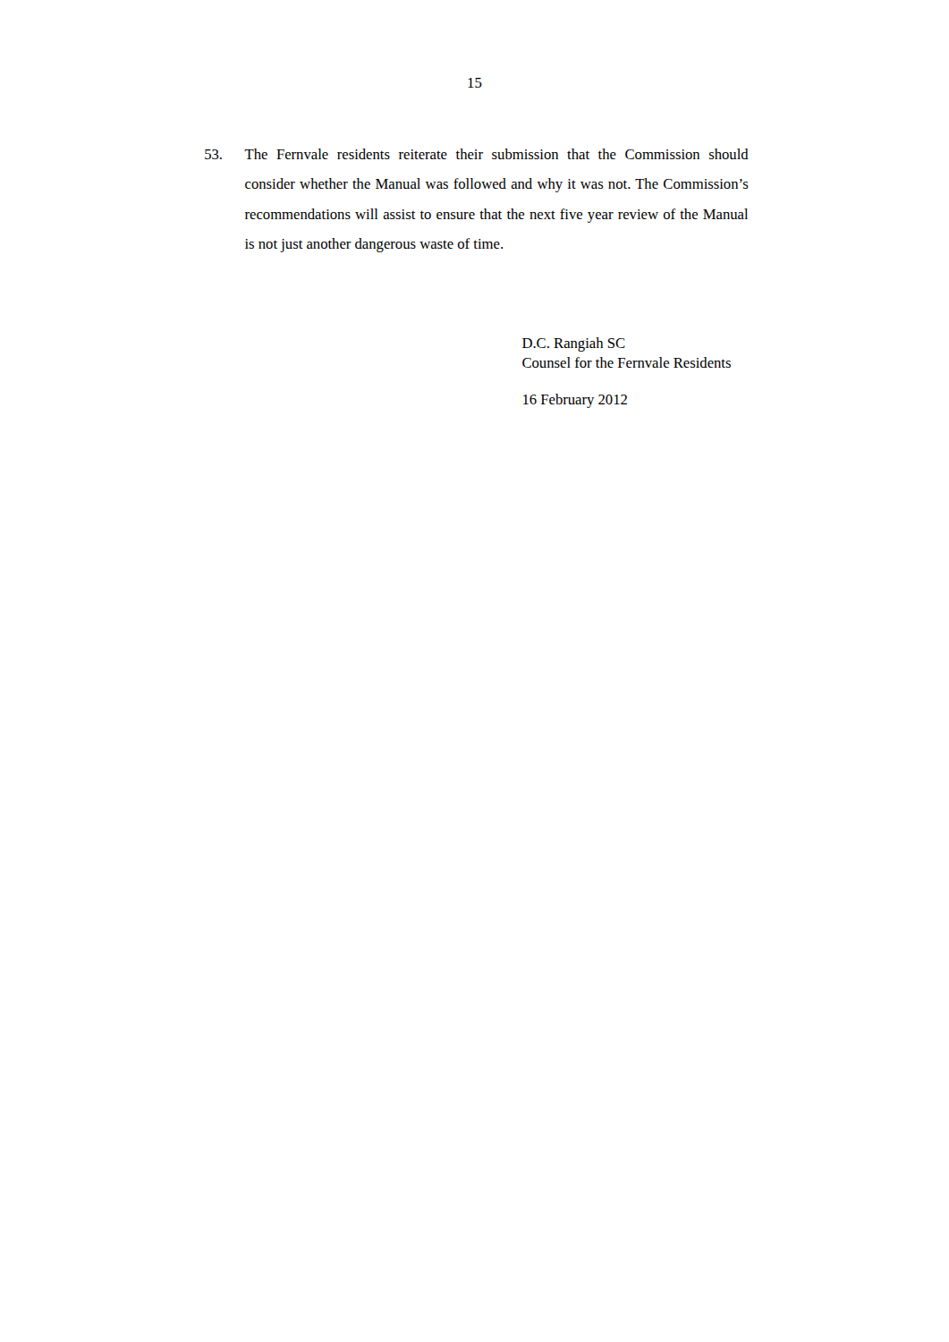15
53.
The Fernvale residents reiterate their submission that the Commission should consider whether the Manual was followed and why it was not. The Commission’s recommendations will assist to ensure that the next five year review of the Manual is not just another dangerous waste of time.
D.C. Rangiah SC
Counsel for the Fernvale Residents
16 February 2012